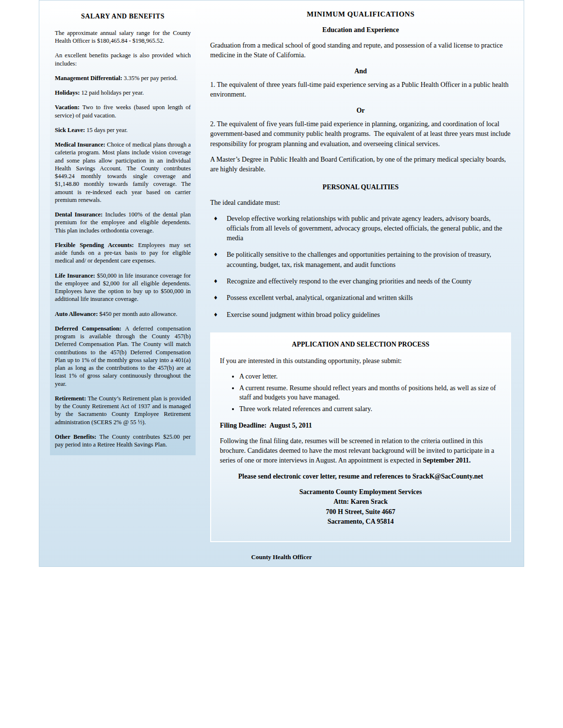SALARY AND BENEFITS
The approximate annual salary range for the County Health Officer is $180,465.84 - $198,965.52.
An excellent benefits package is also provided which includes:
Management Differential: 3.35% per pay period.
Holidays: 12 paid holidays per year.
Vacation: Two to five weeks (based upon length of service) of paid vacation.
Sick Leave: 15 days per year.
Medical Insurance: Choice of medical plans through a cafeteria program. Most plans include vision coverage and some plans allow participation in an individual Health Savings Account. The County contributes $449.24 monthly towards single coverage and $1,148.80 monthly towards family coverage. The amount is re-indexed each year based on carrier premium renewals.
Dental Insurance: Includes 100% of the dental plan premium for the employee and eligible dependents. This plan includes orthodontia coverage.
Flexible Spending Accounts: Employees may set aside funds on a pre-tax basis to pay for eligible medical and/ or dependent care expenses.
Life Insurance: $50,000 in life insurance coverage for the employee and $2,000 for all eligible dependents. Employees have the option to buy up to $500,000 in additional life insurance coverage.
Auto Allowance: $450 per month auto allowance.
Deferred Compensation: A deferred compensation program is available through the County 457(b) Deferred Compensation Plan. The County will match contributions to the 457(b) Deferred Compensation Plan up to 1% of the monthly gross salary into a 401(a) plan as long as the contributions to the 457(b) are at least 1% of gross salary continuously throughout the year.
Retirement: The County’s Retirement plan is provided by the County Retirement Act of 1937 and is managed by the Sacramento County Employee Retirement administration (SCERS 2% @ 55 ½).
Other Benefits: The County contributes $25.00 per pay period into a Retiree Health Savings Plan.
MINIMUM QUALIFICATIONS
Education and Experience
Graduation from a medical school of good standing and repute, and possession of a valid license to practice medicine in the State of California.
And
1. The equivalent of three years full-time paid experience serving as a Public Health Officer in a public health environment.
Or
2. The equivalent of five years full-time paid experience in planning, organizing, and coordination of local government-based and community public health programs. The equivalent of at least three years must include responsibility for program planning and evaluation, and overseeing clinical services.
A Master’s Degree in Public Health and Board Certification, by one of the primary medical specialty boards, are highly desirable.
PERSONAL QUALITIES
The ideal candidate must:
Develop effective working relationships with public and private agency leaders, advisory boards, officials from all levels of government, advocacy groups, elected officials, the general public, and the media
Be politically sensitive to the challenges and opportunities pertaining to the provision of treasury, accounting, budget, tax, risk management, and audit functions
Recognize and effectively respond to the ever changing priorities and needs of the County
Possess excellent verbal, analytical, organizational and written skills
Exercise sound judgment within broad policy guidelines
APPLICATION AND SELECTION PROCESS
If you are interested in this outstanding opportunity, please submit:
A cover letter.
A current resume. Resume should reflect years and months of positions held, as well as size of staff and budgets you have managed.
Three work related references and current salary.
Filing Deadline: August 5, 2011
Following the final filing date, resumes will be screened in relation to the criteria outlined in this brochure. Candidates deemed to have the most relevant background will be invited to participate in a series of one or more interviews in August. An appointment is expected in September 2011.
Please send electronic cover letter, resume and references to SrackK@SacCounty.net
Sacramento County Employment Services
Attn: Karen Srack
700 H Street, Suite 4667
Sacramento, CA 95814
County Health Officer